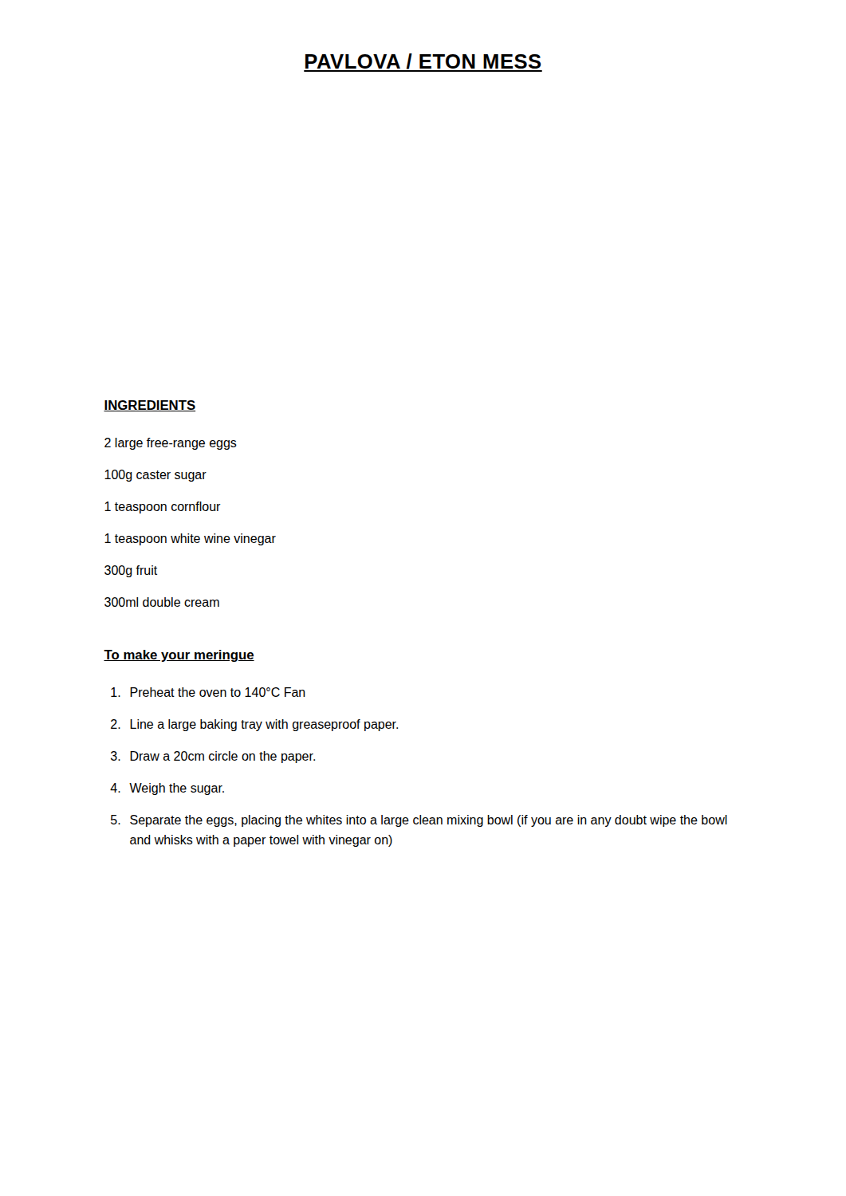PAVLOVA / ETON MESS
INGREDIENTS
2 large free-range eggs
100g caster sugar
1 teaspoon cornflour
1 teaspoon white wine vinegar
300g fruit
300ml double cream
To make your meringue
Preheat the oven to 140°C Fan
Line a large baking tray with greaseproof paper.
Draw a 20cm circle on the paper.
Weigh the sugar.
Separate the eggs, placing the whites into a large clean mixing bowl (if you are in any doubt wipe the bowl and whisks with a paper towel with vinegar on)